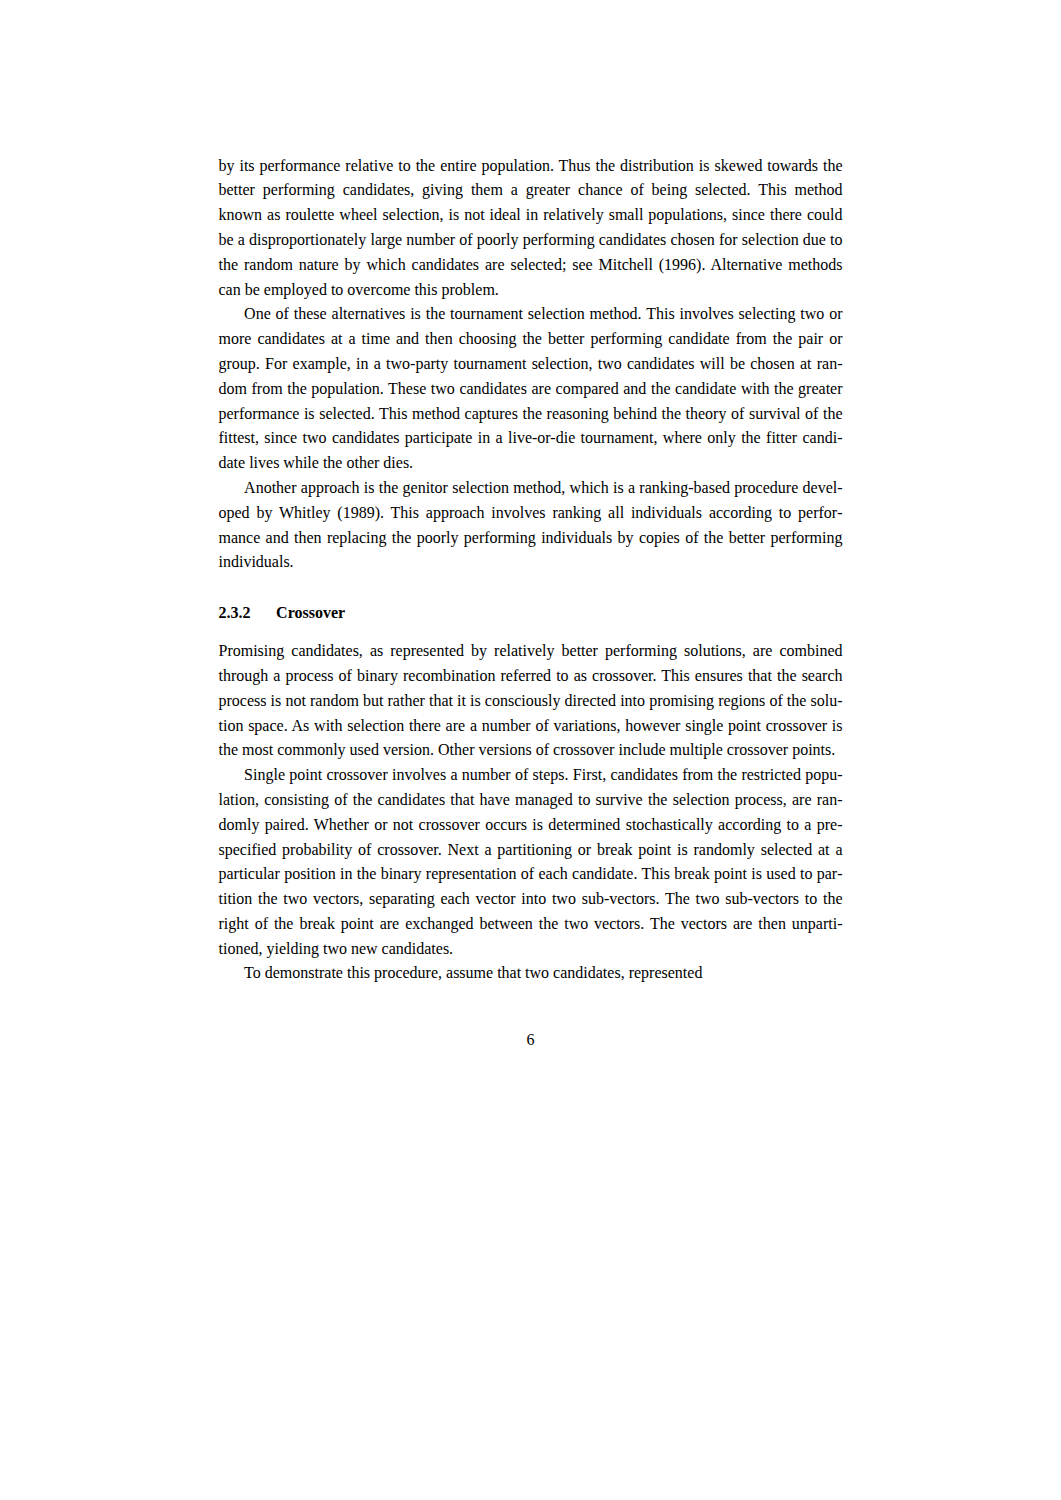by its performance relative to the entire population. Thus the distribution is skewed towards the better performing candidates, giving them a greater chance of being selected. This method known as roulette wheel selection, is not ideal in relatively small populations, since there could be a disproportionately large number of poorly performing candidates chosen for selection due to the random nature by which candidates are selected; see Mitchell (1996). Alternative methods can be employed to overcome this problem.
One of these alternatives is the tournament selection method. This involves selecting two or more candidates at a time and then choosing the better performing candidate from the pair or group. For example, in a two-party tournament selection, two candidates will be chosen at random from the population. These two candidates are compared and the candidate with the greater performance is selected. This method captures the reasoning behind the theory of survival of the fittest, since two candidates participate in a live-or-die tournament, where only the fitter candidate lives while the other dies.
Another approach is the genitor selection method, which is a ranking-based procedure developed by Whitley (1989). This approach involves ranking all individuals according to performance and then replacing the poorly performing individuals by copies of the better performing individuals.
2.3.2 Crossover
Promising candidates, as represented by relatively better performing solutions, are combined through a process of binary recombination referred to as crossover. This ensures that the search process is not random but rather that it is consciously directed into promising regions of the solution space. As with selection there are a number of variations, however single point crossover is the most commonly used version. Other versions of crossover include multiple crossover points.
Single point crossover involves a number of steps. First, candidates from the restricted population, consisting of the candidates that have managed to survive the selection process, are randomly paired. Whether or not crossover occurs is determined stochastically according to a pre-specified probability of crossover. Next a partitioning or break point is randomly selected at a particular position in the binary representation of each candidate. This break point is used to partition the two vectors, separating each vector into two sub-vectors. The two sub-vectors to the right of the break point are exchanged between the two vectors. The vectors are then unpartitioned, yielding two new candidates.
To demonstrate this procedure, assume that two candidates, represented
6